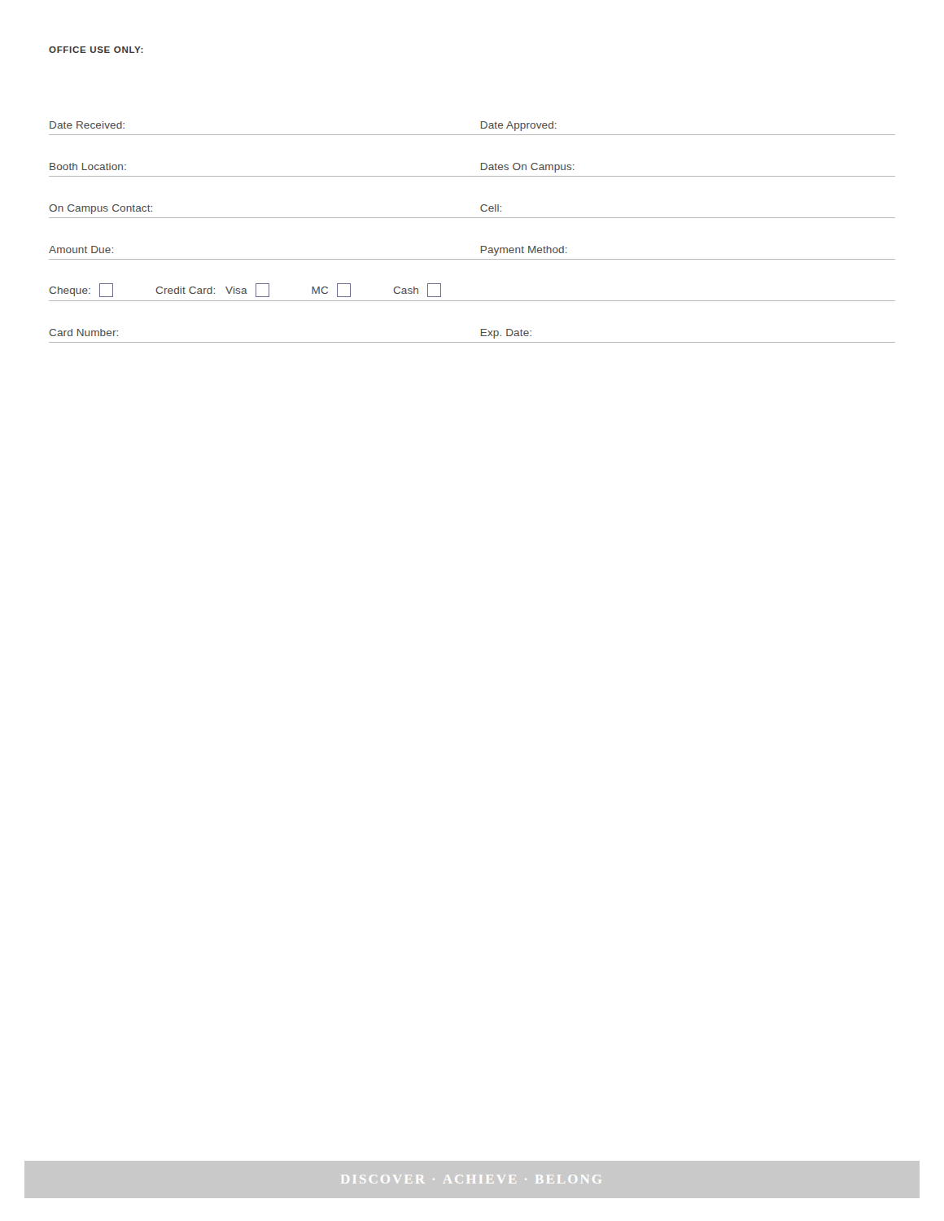Office Use Only:
| Date Received: | Date Approved: |
| Booth Location: | Dates On Campus: |
| On Campus Contact: | Cell: |
| Amount Due: | Payment Method: |
| Cheque: Credit Card: Visa MC Cash |
| Card Number: | Exp. Date: |
DISCOVER·ACHIEVE·BELONG